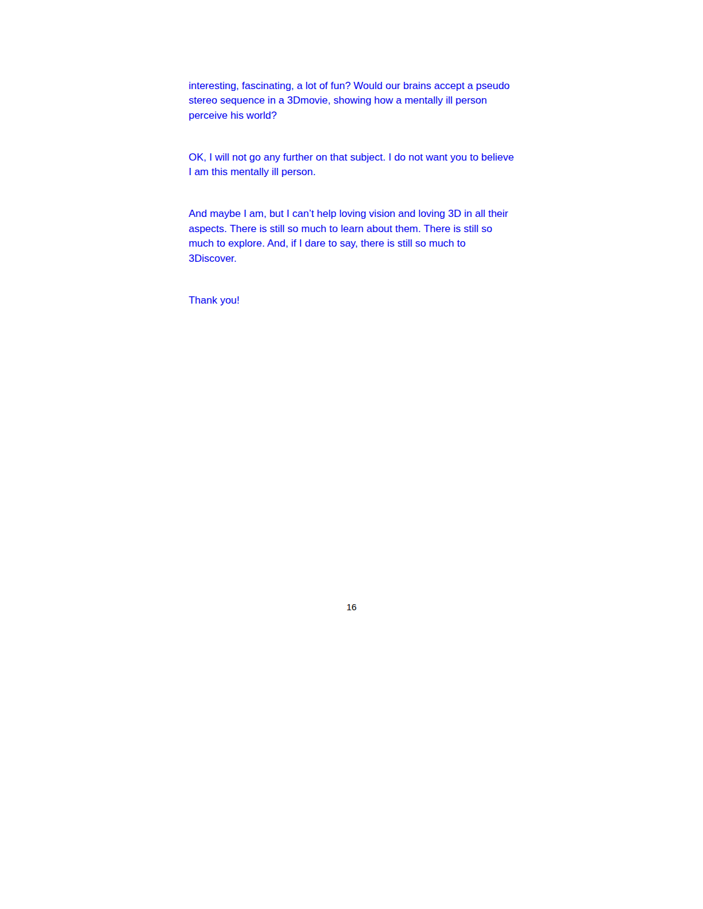interesting, fascinating, a lot of fun? Would our brains accept a pseudo stereo sequence in a 3Dmovie, showing how a mentally ill person perceive his world?
OK, I will not go any further on that subject. I do not want you to believe I am this mentally ill person.
And maybe I am, but I can’t help loving vision and loving 3D in all their aspects. There is still so much to learn about them. There is still so much to explore. And, if I dare to say, there is still so much to 3Discover.
Thank you!
16